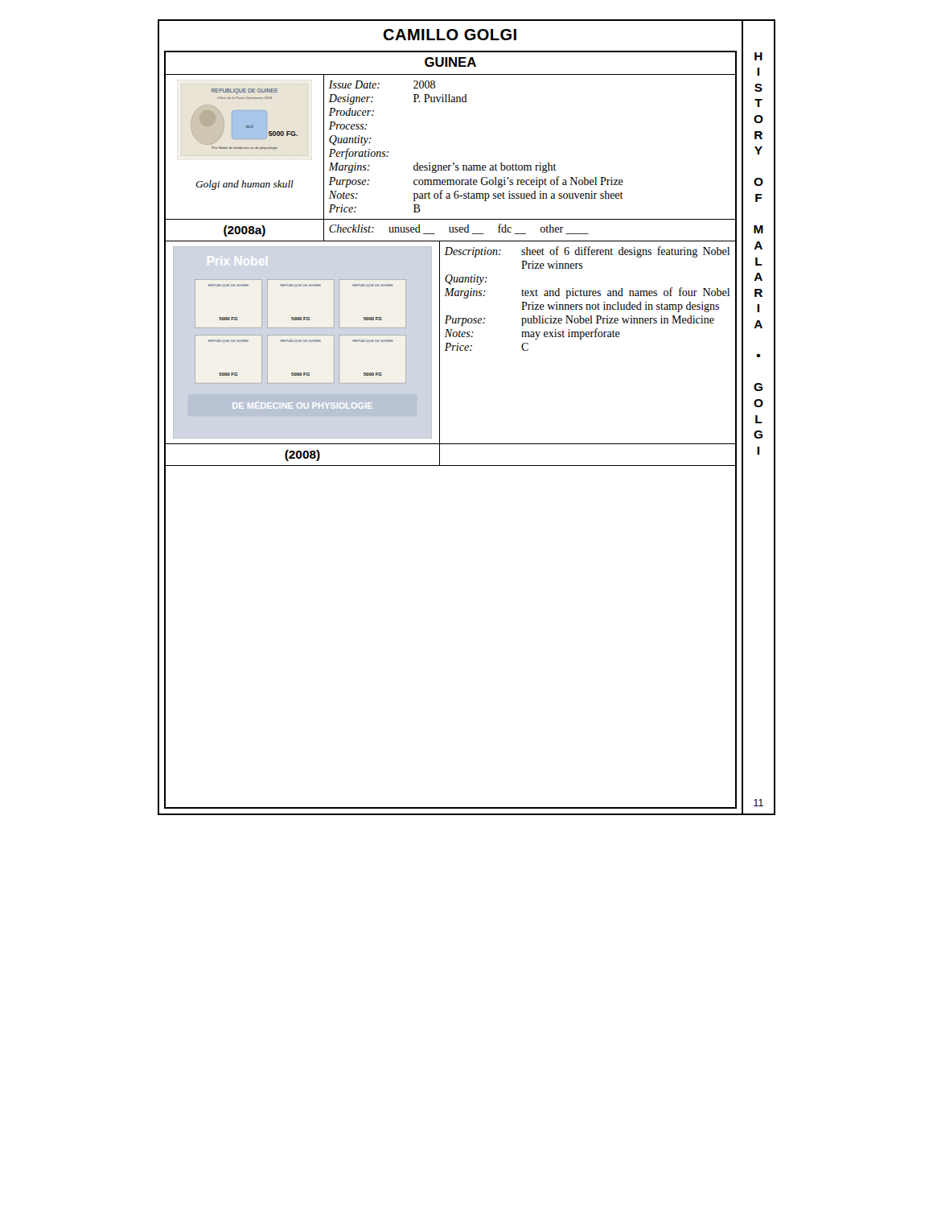CAMILLO GOLGI
GUINEA
Golgi and human skull
Issue Date
2008
Designer
P. Puvilland
Producer
Process
Quantity
Perforations
Margins
designer’s name at bottom right
Purpose
commemorate Golgi’s receipt of a Nobel Prize
Notes
part of a 6-stamp set issued in a souvenir sheet
Price
B
(2008a)
Checklist: unused __ used __ fdc __ other ____
Description
sheet of 6 different designs featuring Nobel Prize winners
Quantity
Margins
text and pictures and names of four Nobel Prize winners not included in stamp designs
Purpose
publicize Nobel Prize winners in Medicine
Notes
may exist imperforate
Price
C
(2008)
H
I
S
T
O
R
Y
O
F
M
A
L
A
R
I
A
•
G
O
L
G
I
11